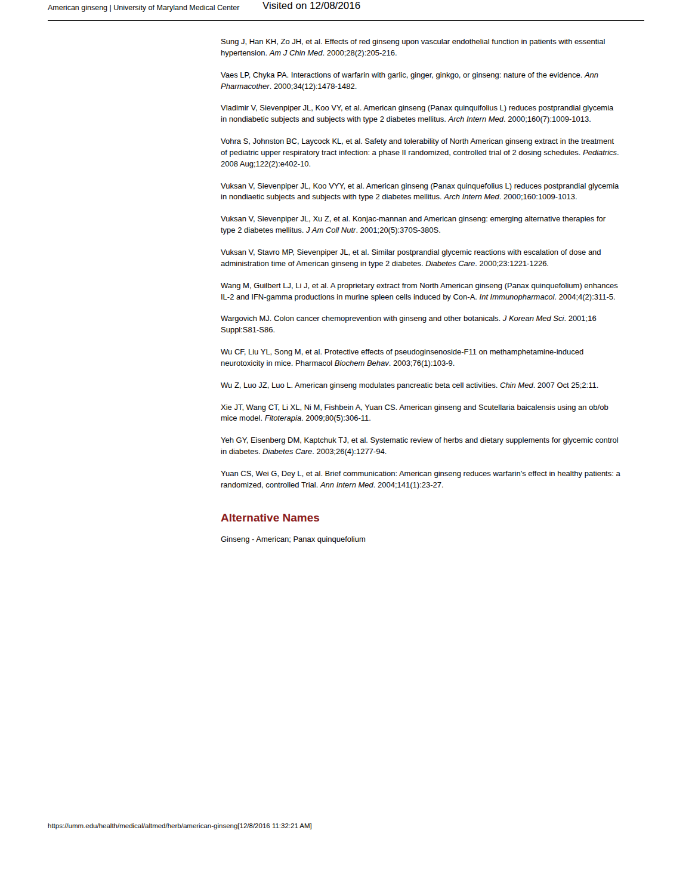American ginseng | University of Maryland Medical Center Visited on 12/08/2016
Sung J, Han KH, Zo JH, et al. Effects of red ginseng upon vascular endothelial function in patients with essential hypertension. Am J Chin Med. 2000;28(2):205-216.
Vaes LP, Chyka PA. Interactions of warfarin with garlic, ginger, ginkgo, or ginseng: nature of the evidence. Ann Pharmacother. 2000;34(12):1478-1482.
Vladimir V, Sievenpiper JL, Koo VY, et al. American ginseng (Panax quinquifolius L) reduces postprandial glycemia in nondiabetic subjects and subjects with type 2 diabetes mellitus. Arch Intern Med. 2000;160(7):1009-1013.
Vohra S, Johnston BC, Laycock KL, et al. Safety and tolerability of North American ginseng extract in the treatment of pediatric upper respiratory tract infection: a phase II randomized, controlled trial of 2 dosing schedules. Pediatrics. 2008 Aug;122(2):e402-10.
Vuksan V, Sievenpiper JL, Koo VYY, et al. American ginseng (Panax quinquefolius L) reduces postprandial glycemia in nondiaetic subjects and subjects with type 2 diabetes mellitus. Arch Intern Med. 2000;160:1009-1013.
Vuksan V, Sievenpiper JL, Xu Z, et al. Konjac-mannan and American ginseng: emerging alternative therapies for type 2 diabetes mellitus. J Am Coll Nutr. 2001;20(5):370S-380S.
Vuksan V, Stavro MP, Sievenpiper JL, et al. Similar postprandial glycemic reactions with escalation of dose and administration time of American ginseng in type 2 diabetes. Diabetes Care. 2000;23:1221-1226.
Wang M, Guilbert LJ, Li J, et al. A proprietary extract from North American ginseng (Panax quinquefolium) enhances IL-2 and IFN-gamma productions in murine spleen cells induced by Con-A. Int Immunopharmacol. 2004;4(2):311-5.
Wargovich MJ. Colon cancer chemoprevention with ginseng and other botanicals. J Korean Med Sci. 2001;16 Suppl:S81-S86.
Wu CF, Liu YL, Song M, et al. Protective effects of pseudoginsenoside-F11 on methamphetamine-induced neurotoxicity in mice. Pharmacol Biochem Behav. 2003;76(1):103-9.
Wu Z, Luo JZ, Luo L. American ginseng modulates pancreatic beta cell activities. Chin Med. 2007 Oct 25;2:11.
Xie JT, Wang CT, Li XL, Ni M, Fishbein A, Yuan CS. American ginseng and Scutellaria baicalensis using an ob/ob mice model. Fitoterapia. 2009;80(5):306-11.
Yeh GY, Eisenberg DM, Kaptchuk TJ, et al. Systematic review of herbs and dietary supplements for glycemic control in diabetes. Diabetes Care. 2003;26(4):1277-94.
Yuan CS, Wei G, Dey L, et al. Brief communication: American ginseng reduces warfarin's effect in healthy patients: a randomized, controlled Trial. Ann Intern Med. 2004;141(1):23-27.
Alternative Names
Ginseng - American; Panax quinquefolium
https://umm.edu/health/medical/altmed/herb/american-ginseng[12/8/2016 11:32:21 AM]